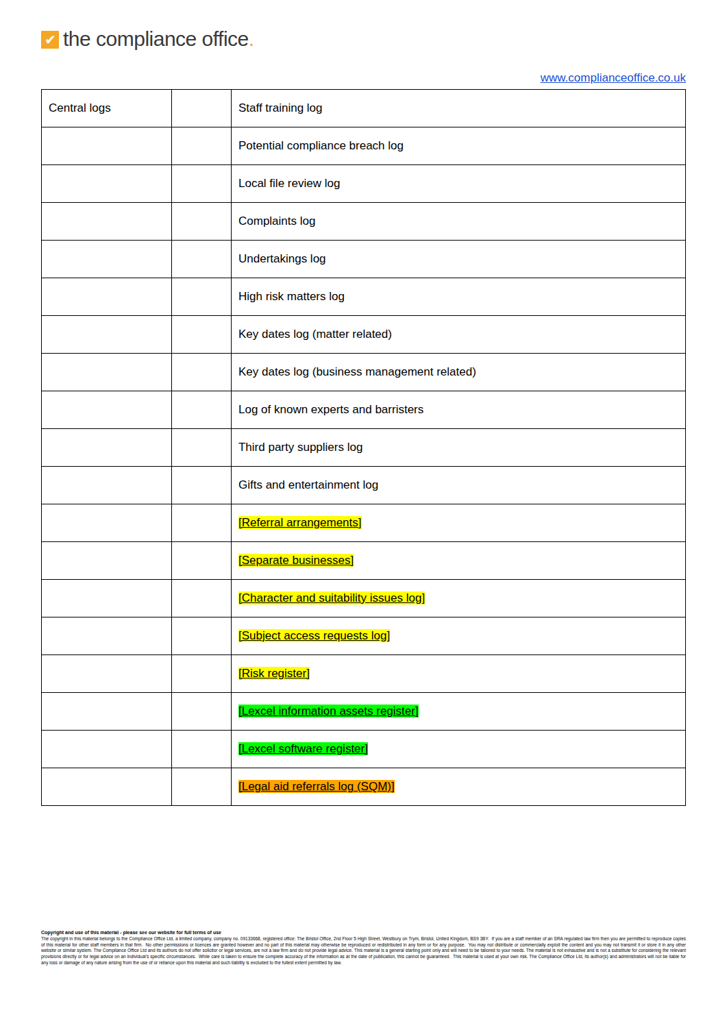✔the compliance office.
www.complianceoffice.co.uk
| Central logs | | Staff training log |
| | | Potential compliance breach log |
| | | Local file review log |
| | | Complaints log |
| | | Undertakings log |
| | | High risk matters log |
| | | Key dates log (matter related) |
| | | Key dates log (business management related) |
| | | Log of known experts and barristers |
| | | Third party suppliers log |
| | | Gifts and entertainment log |
| | | [Referral arrangements] |
| | | [Separate businesses] |
| | | [Character and suitability issues log] |
| | | [Subject access requests log] |
| | | [Risk register] |
| | | [Lexcel information assets register] |
| | | [Lexcel software register] |
| | | [Legal aid referrals log (SQM)] |
Copyright and use of this material - please see our website for full terms of use
The copyright in this material belongs to the Compliance Office Ltd, a limited company, company no. 09133668, registered office: The Bristol Office, 2nd Floor 5 High Street, Westbury on Trym, Bristol, United Kingdom, BS9 3BY. If you are a staff member of an SRA regulated law firm then you are permitted to reproduce copies of this material for other staff members in that firm. No other permissions or licences are granted however and no part of this material may otherwise be reproduced or redistributed in any form or for any purpose. You may not distribute or commercially exploit the content and you may not transmit it or store it in any other website or similar system. The Compliance Office Ltd and its authors do not offer solicitor or legal services, are not a law firm and do not provide legal advice. This material is a general starting point only and will need to be tailored to your needs. The material is not exhaustive and is not a substitute for considering the relevant provisions directly or for legal advice on an individual's specific circumstances. While care is taken to ensure the complete accuracy of the information as at the date of publication, this cannot be guaranteed. This material is used at your own risk. The Compliance Office Ltd, its author(s) and administrators will not be liable for any loss or damage of any nature arising from the use of or reliance upon this material and such liability is excluded to the fullest extent permitted by law.